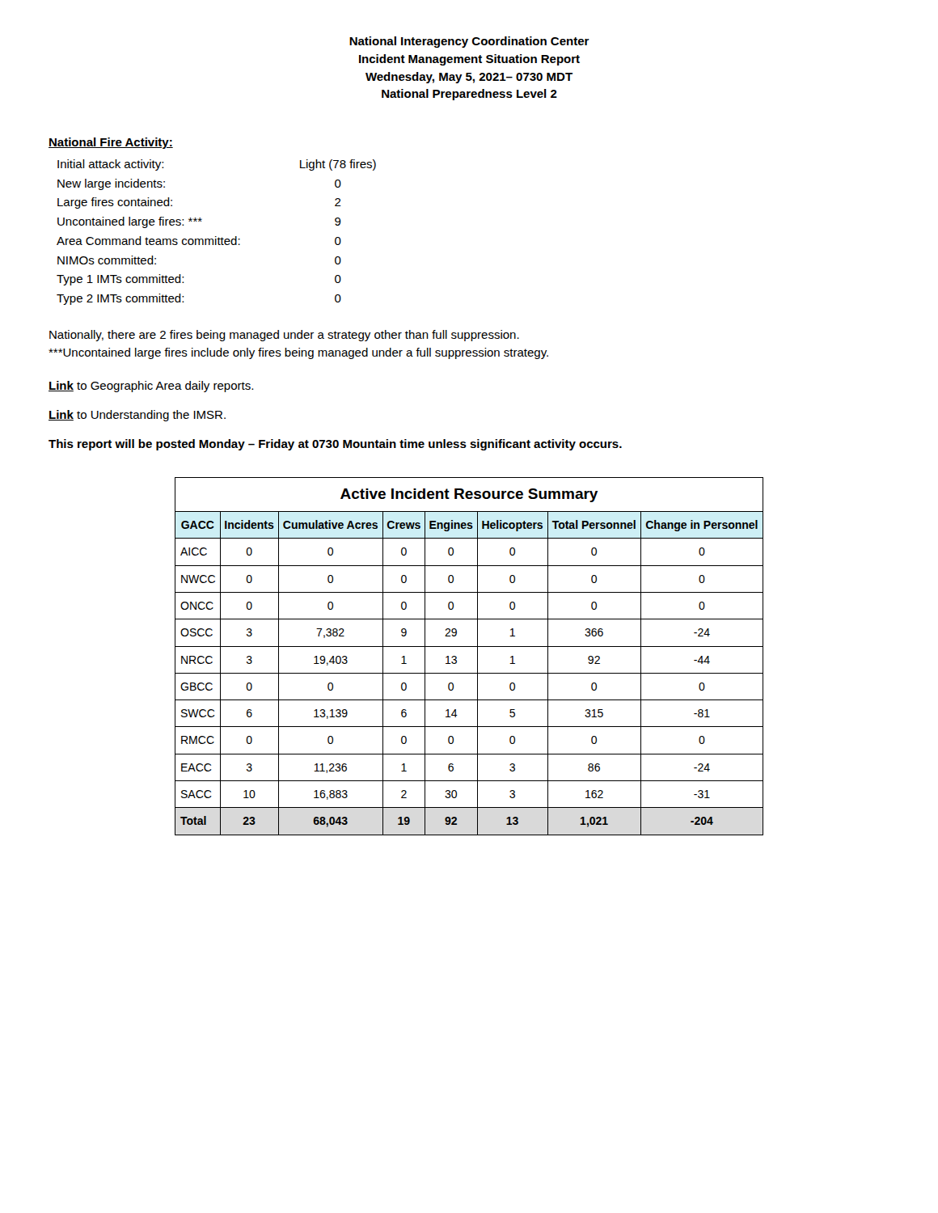National Interagency Coordination Center
Incident Management Situation Report
Wednesday, May 5, 2021– 0730 MDT
National Preparedness Level 2
National Fire Activity:
| Initial attack activity: | Light (78 fires) |
| New large incidents: | 0 |
| Large fires contained: | 2 |
| Uncontained large fires: *** | 9 |
| Area Command teams committed: | 0 |
| NIMOs committed: | 0 |
| Type 1 IMTs committed: | 0 |
| Type 2 IMTs committed: | 0 |
Nationally, there are 2 fires being managed under a strategy other than full suppression.
***Uncontained large fires include only fires being managed under a full suppression strategy.
Link to Geographic Area daily reports.
Link to Understanding the IMSR.
This report will be posted Monday – Friday at 0730 Mountain time unless significant activity occurs.
Active Incident Resource Summary
| GACC | Incidents | Cumulative Acres | Crews | Engines | Helicopters | Total Personnel | Change in Personnel |
| --- | --- | --- | --- | --- | --- | --- | --- |
| AICC | 0 | 0 | 0 | 0 | 0 | 0 | 0 |
| NWCC | 0 | 0 | 0 | 0 | 0 | 0 | 0 |
| ONCC | 0 | 0 | 0 | 0 | 0 | 0 | 0 |
| OSCC | 3 | 7,382 | 9 | 29 | 1 | 366 | -24 |
| NRCC | 3 | 19,403 | 1 | 13 | 1 | 92 | -44 |
| GBCC | 0 | 0 | 0 | 0 | 0 | 0 | 0 |
| SWCC | 6 | 13,139 | 6 | 14 | 5 | 315 | -81 |
| RMCC | 0 | 0 | 0 | 0 | 0 | 0 | 0 |
| EACC | 3 | 11,236 | 1 | 6 | 3 | 86 | -24 |
| SACC | 10 | 16,883 | 2 | 30 | 3 | 162 | -31 |
| Total | 23 | 68,043 | 19 | 92 | 13 | 1,021 | -204 |